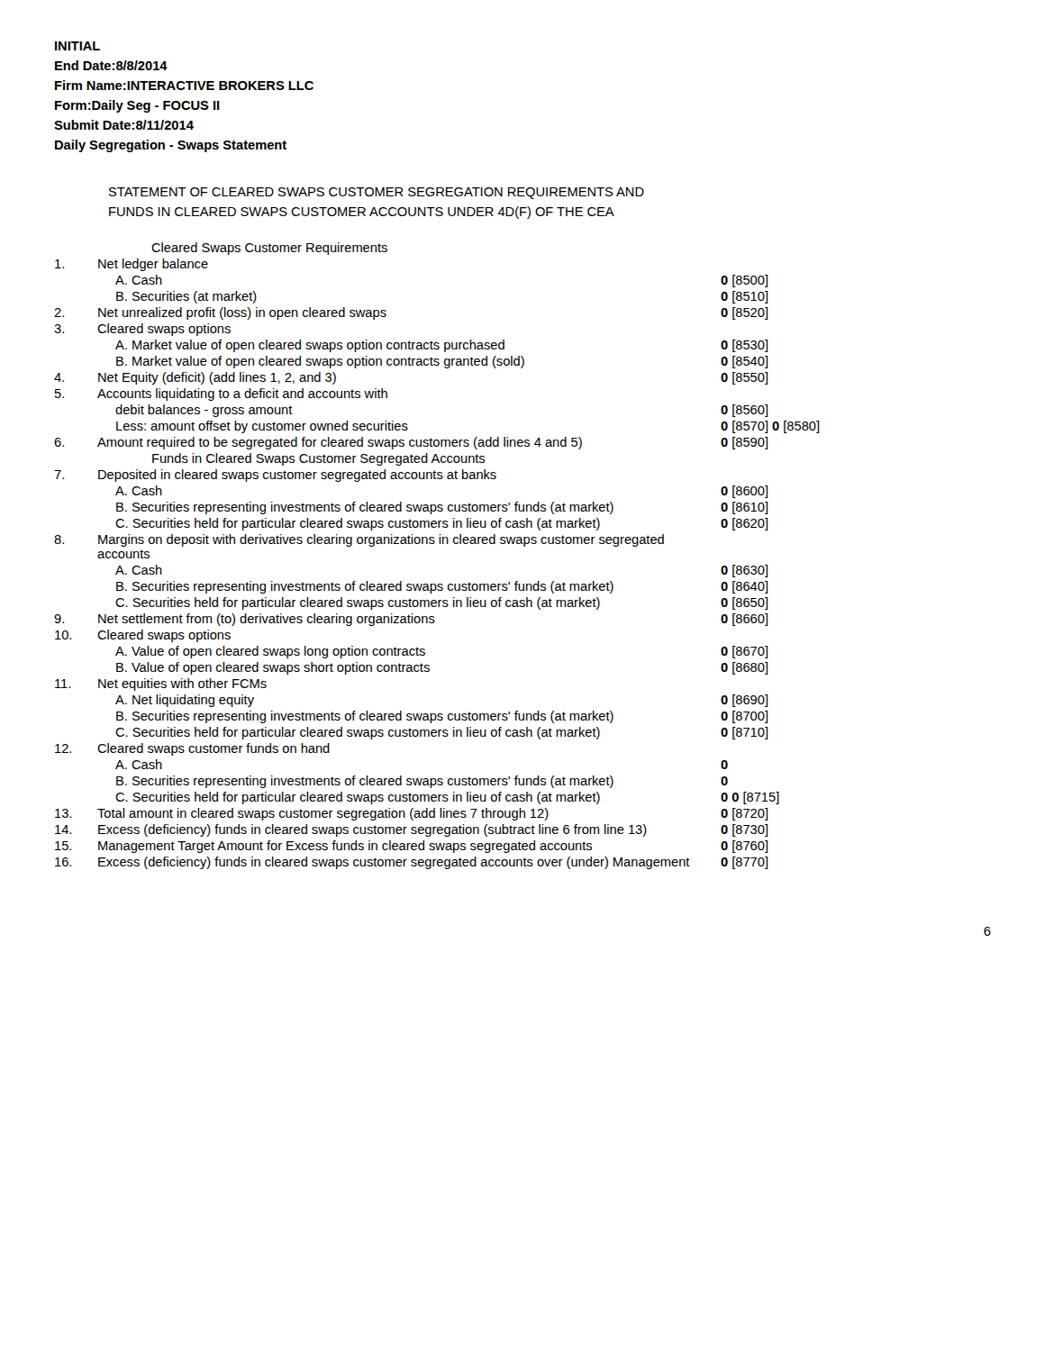INITIAL
End Date:8/8/2014
Firm Name:INTERACTIVE BROKERS LLC
Form:Daily Seg - FOCUS II
Submit Date:8/11/2014
Daily Segregation - Swaps Statement
STATEMENT OF CLEARED SWAPS CUSTOMER SEGREGATION REQUIREMENTS AND
FUNDS IN CLEARED SWAPS CUSTOMER ACCOUNTS UNDER 4D(F) OF THE CEA
| | Cleared Swaps Customer Requirements | |
| 1. | Net ledger balance | |
| | A. Cash | 0 [8500] |
| | B. Securities (at market) | 0 [8510] |
| 2. | Net unrealized profit (loss) in open cleared swaps | 0 [8520] |
| 3. | Cleared swaps options | |
| | A. Market value of open cleared swaps option contracts purchased | 0 [8530] |
| | B. Market value of open cleared swaps option contracts granted (sold) | 0 [8540] |
| 4. | Net Equity (deficit) (add lines 1, 2, and 3) | 0 [8550] |
| 5. | Accounts liquidating to a deficit and accounts with | |
| | debit balances - gross amount | 0 [8560] |
| | Less: amount offset by customer owned securities | 0 [8570] 0 [8580] |
| 6. | Amount required to be segregated for cleared swaps customers (add lines 4 and 5) | 0 [8590] |
| | Funds in Cleared Swaps Customer Segregated Accounts | |
| 7. | Deposited in cleared swaps customer segregated accounts at banks | |
| | A. Cash | 0 [8600] |
| | B. Securities representing investments of cleared swaps customers' funds (at market) | 0 [8610] |
| | C. Securities held for particular cleared swaps customers in lieu of cash (at market) | 0 [8620] |
| 8. | Margins on deposit with derivatives clearing organizations in cleared swaps customer segregated accounts | |
| | A. Cash | 0 [8630] |
| | B. Securities representing investments of cleared swaps customers' funds (at market) | 0 [8640] |
| | C. Securities held for particular cleared swaps customers in lieu of cash (at market) | 0 [8650] |
| 9. | Net settlement from (to) derivatives clearing organizations | 0 [8660] |
| 10. | Cleared swaps options | |
| | A. Value of open cleared swaps long option contracts | 0 [8670] |
| | B. Value of open cleared swaps short option contracts | 0 [8680] |
| 11. | Net equities with other FCMs | |
| | A. Net liquidating equity | 0 [8690] |
| | B. Securities representing investments of cleared swaps customers' funds (at market) | 0 [8700] |
| | C. Securities held for particular cleared swaps customers in lieu of cash (at market) | 0 [8710] |
| 12. | Cleared swaps customer funds on hand | |
| | A. Cash | 0 |
| | B. Securities representing investments of cleared swaps customers' funds (at market) | 0 |
| | C. Securities held for particular cleared swaps customers in lieu of cash (at market) | 0 0 [8715] |
| 13. | Total amount in cleared swaps customer segregation (add lines 7 through 12) | 0 [8720] |
| 14. | Excess (deficiency) funds in cleared swaps customer segregation (subtract line 6 from line 13) | 0 [8730] |
| 15. | Management Target Amount for Excess funds in cleared swaps segregated accounts | 0 [8760] |
| 16. | Excess (deficiency) funds in cleared swaps customer segregated accounts over (under) Management | 0 [8770] |
6